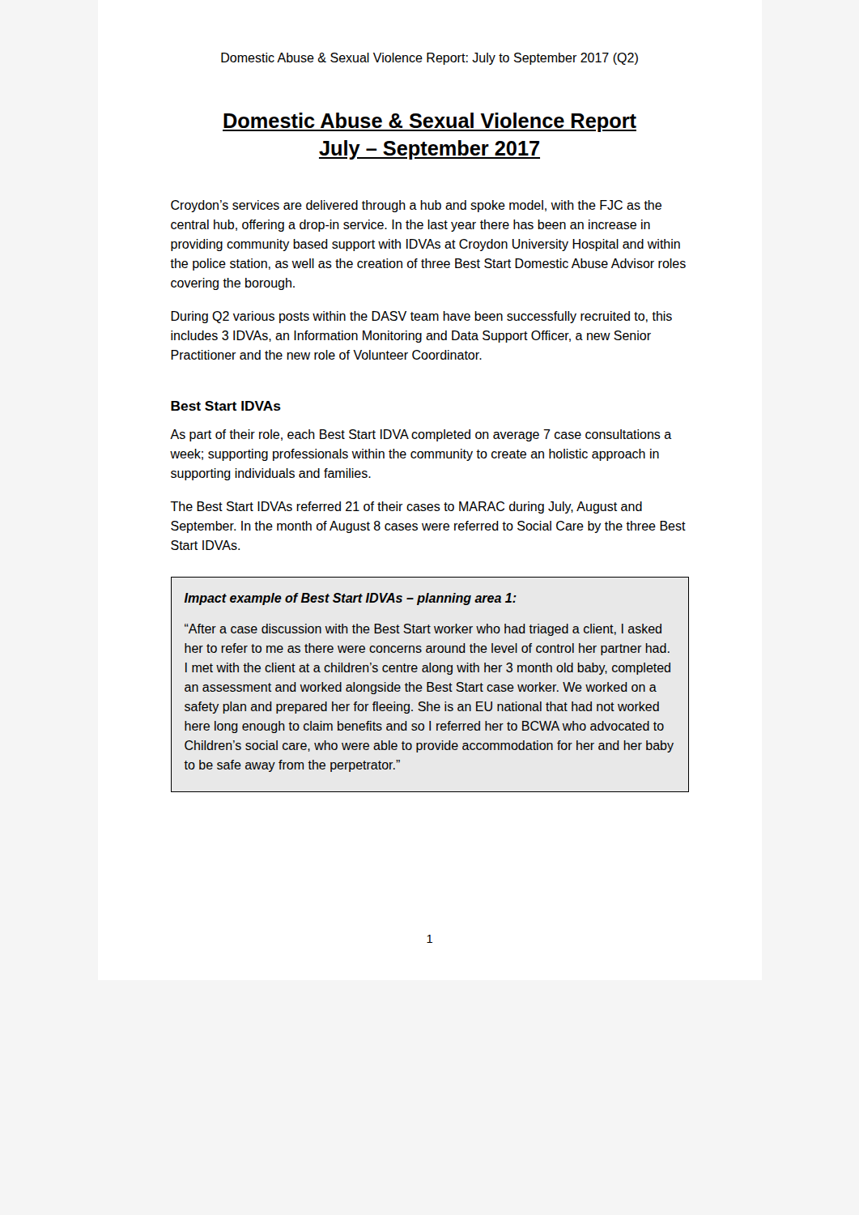Domestic Abuse & Sexual Violence Report: July to September 2017 (Q2)
Domestic Abuse & Sexual Violence ReportJuly – September 2017
Croydon’s services are delivered through a hub and spoke model, with the FJC as the central hub, offering a drop-in service. In the last year there has been an increase in providing community based support with IDVAs at Croydon University Hospital and within the police station, as well as the creation of three Best Start Domestic Abuse Advisor roles covering the borough.
During Q2 various posts within the DASV team have been successfully recruited to, this includes 3 IDVAs, an Information Monitoring and Data Support Officer, a new Senior Practitioner and the new role of Volunteer Coordinator.
Best Start IDVAs
As part of their role, each Best Start IDVA completed on average 7 case consultations a week; supporting professionals within the community to create an holistic approach in supporting individuals and families.
The Best Start IDVAs referred 21 of their cases to MARAC during July, August and September. In the month of August 8 cases were referred to Social Care by the three Best Start IDVAs.
Impact example of Best Start IDVAs – planning area 1:
“After a case discussion with the Best Start worker who had triaged a client, I asked her to refer to me as there were concerns around the level of control her partner had. I met with the client at a children’s centre along with her 3 month old baby, completed an assessment and worked alongside the Best Start case worker. We worked on a safety plan and prepared her for fleeing. She is an EU national that had not worked here long enough to claim benefits and so I referred her to BCWA who advocated to Children’s social care, who were able to provide accommodation for her and her baby to be safe away from the perpetrator.”
1